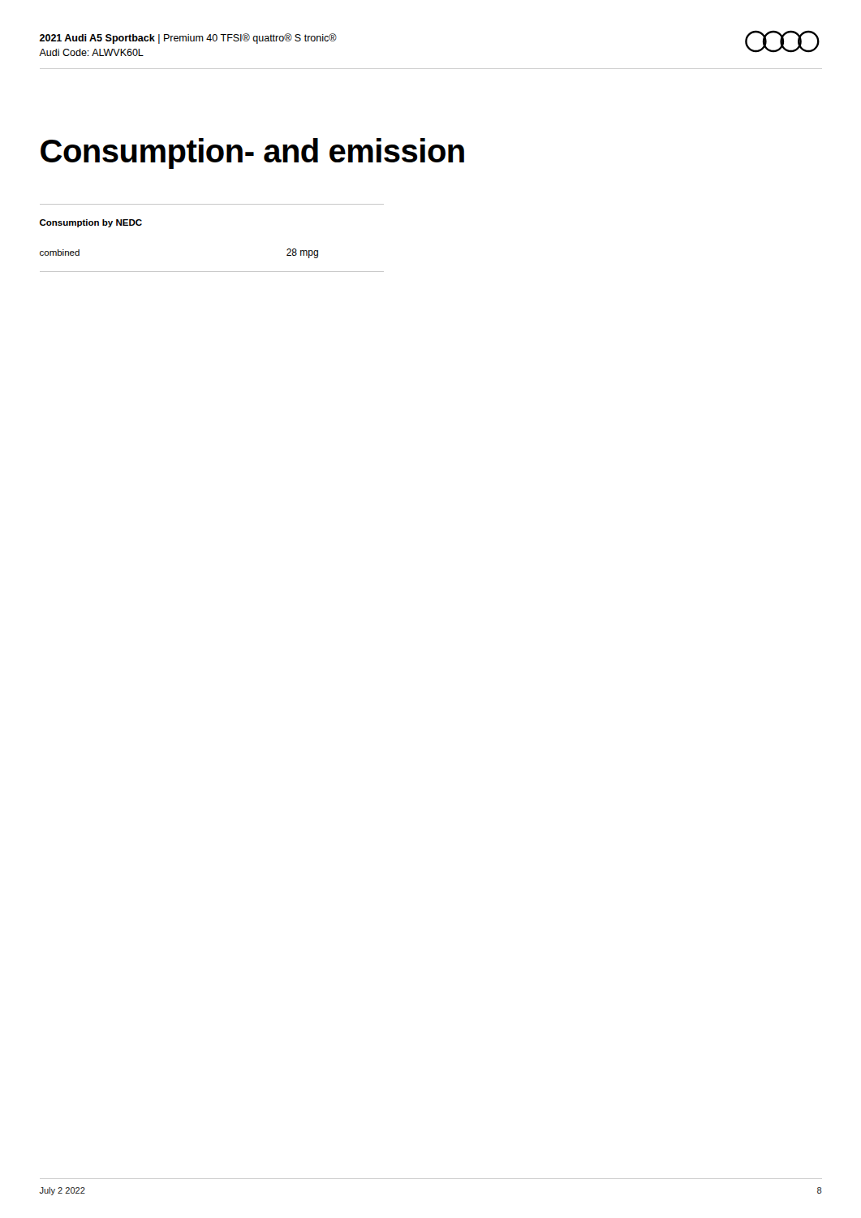2021 Audi A5 Sportback | Premium 40 TFSI® quattro® S tronic®
Audi Code: ALWVK60L
Consumption- and emission
Consumption by NEDC
combined 28 mpg
July 2 2022 8